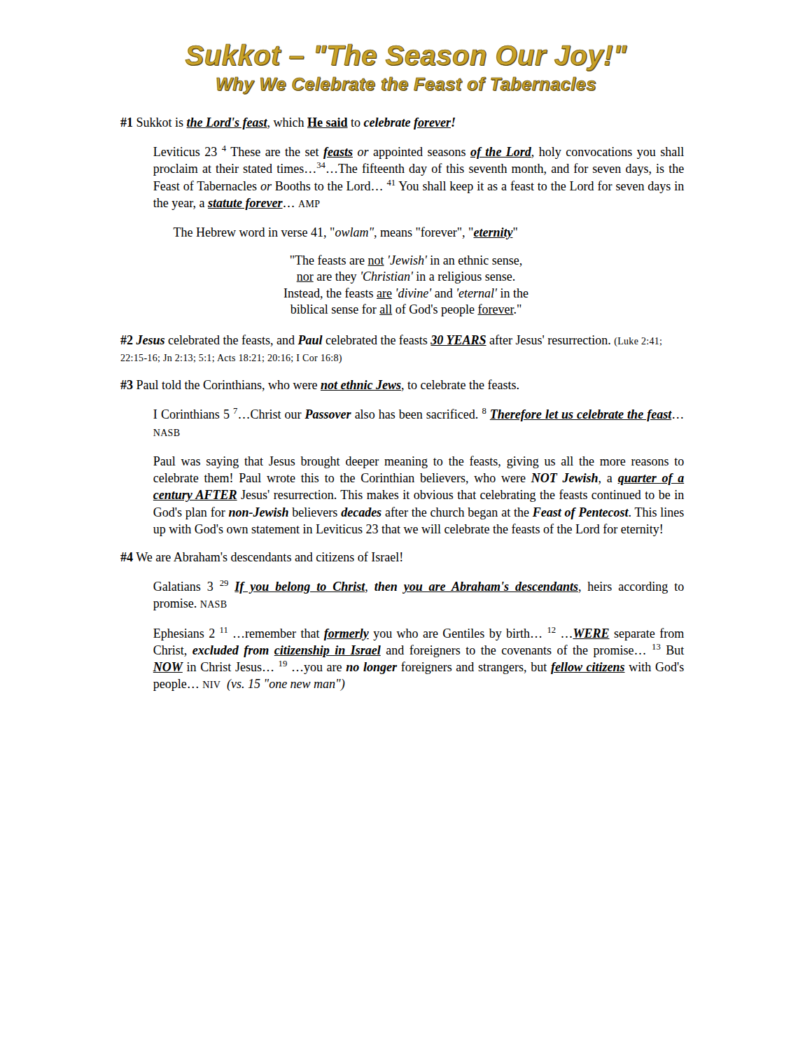Sukkot – "The Season Our Joy!"
Why We Celebrate the Feast of Tabernacles
#1 Sukkot is the Lord's feast, which He said to celebrate forever!
Leviticus 23 4 These are the set feasts or appointed seasons of the Lord, holy convocations you shall proclaim at their stated times…34…The fifteenth day of this seventh month, and for seven days, is the Feast of Tabernacles or Booths to the Lord… 41 You shall keep it as a feast to the Lord for seven days in the year, a statute forever… AMP
The Hebrew word in verse 41, "owlam", means "forever", "eternity"
"The feasts are not 'Jewish' in an ethnic sense,
nor are they 'Christian' in a religious sense.
Instead, the feasts are 'divine' and 'eternal' in the
biblical sense for all of God's people forever."
#2 Jesus celebrated the feasts, and Paul celebrated the feasts 30 YEARS after Jesus' resurrection. (Luke 2:41; 22:15-16; Jn 2:13; 5:1; Acts 18:21; 20:16; I Cor 16:8)
#3 Paul told the Corinthians, who were not ethnic Jews, to celebrate the feasts.
I Corinthians 5 7…Christ our Passover also has been sacrificed. 8 Therefore let us celebrate the feast… NASB
Paul was saying that Jesus brought deeper meaning to the feasts, giving us all the more reasons to celebrate them! Paul wrote this to the Corinthian believers, who were NOT Jewish, a quarter of a century AFTER Jesus' resurrection. This makes it obvious that celebrating the feasts continued to be in God's plan for non-Jewish believers decades after the church began at the Feast of Pentecost. This lines up with God's own statement in Leviticus 23 that we will celebrate the feasts of the Lord for eternity!
#4 We are Abraham's descendants and citizens of Israel!
Galatians 3 29 If you belong to Christ, then you are Abraham's descendants, heirs according to promise. NASB
Ephesians 2 11 …remember that formerly you who are Gentiles by birth… 12 …WERE separate from Christ, excluded from citizenship in Israel and foreigners to the covenants of the promise… 13 But NOW in Christ Jesus… 19 …you are no longer foreigners and strangers, but fellow citizens with God's people… NIV (vs. 15 "one new man")